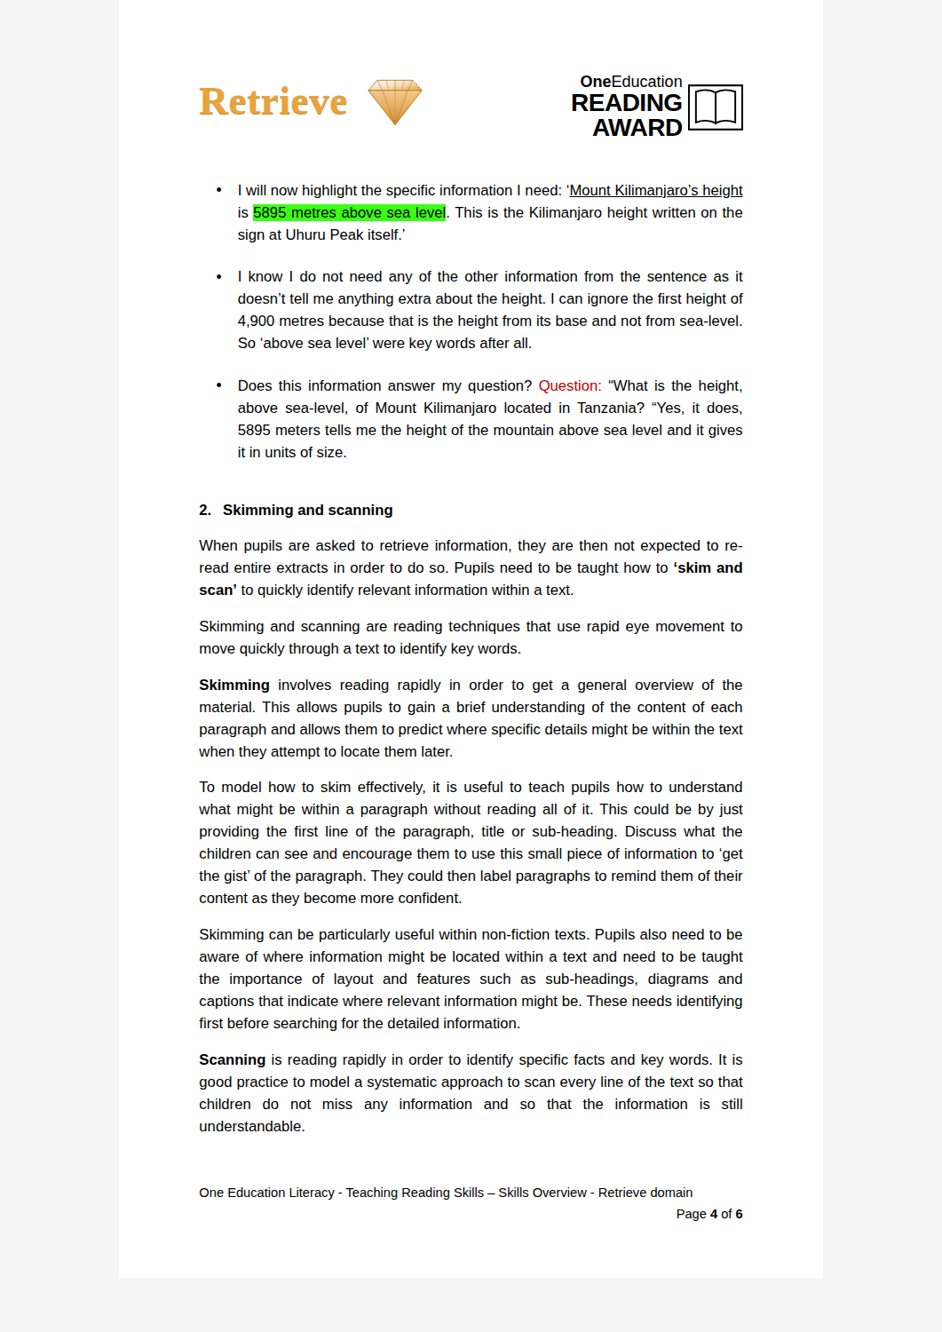Retrieve
One Education READING AWARD
I will now highlight the specific information I need: ‘Mount Kilimanjaro’s height is 5895 metres above sea level. This is the Kilimanjaro height written on the sign at Uhuru Peak itself.’
I know I do not need any of the other information from the sentence as it doesn’t tell me anything extra about the height. I can ignore the first height of 4,900 metres because that is the height from its base and not from sea-level. So ‘above sea level’ were key words after all.
Does this information answer my question? Question: “What is the height, above sea-level, of Mount Kilimanjaro located in Tanzania? “Yes, it does, 5895 meters tells me the height of the mountain above sea level and it gives it in units of size.
2. Skimming and scanning
When pupils are asked to retrieve information, they are then not expected to re-read entire extracts in order to do so. Pupils need to be taught how to ‘skim and scan’ to quickly identify relevant information within a text.
Skimming and scanning are reading techniques that use rapid eye movement to move quickly through a text to identify key words.
Skimming involves reading rapidly in order to get a general overview of the material. This allows pupils to gain a brief understanding of the content of each paragraph and allows them to predict where specific details might be within the text when they attempt to locate them later.
To model how to skim effectively, it is useful to teach pupils how to understand what might be within a paragraph without reading all of it. This could be by just providing the first line of the paragraph, title or sub-heading. Discuss what the children can see and encourage them to use this small piece of information to ‘get the gist’ of the paragraph. They could then label paragraphs to remind them of their content as they become more confident.
Skimming can be particularly useful within non-fiction texts. Pupils also need to be aware of where information might be located within a text and need to be taught the importance of layout and features such as sub-headings, diagrams and captions that indicate where relevant information might be. These needs identifying first before searching for the detailed information.
Scanning is reading rapidly in order to identify specific facts and key words. It is good practice to model a systematic approach to scan every line of the text so that children do not miss any information and so that the information is still understandable.
One Education Literacy - Teaching Reading Skills – Skills Overview - Retrieve domain
Page 4 of 6